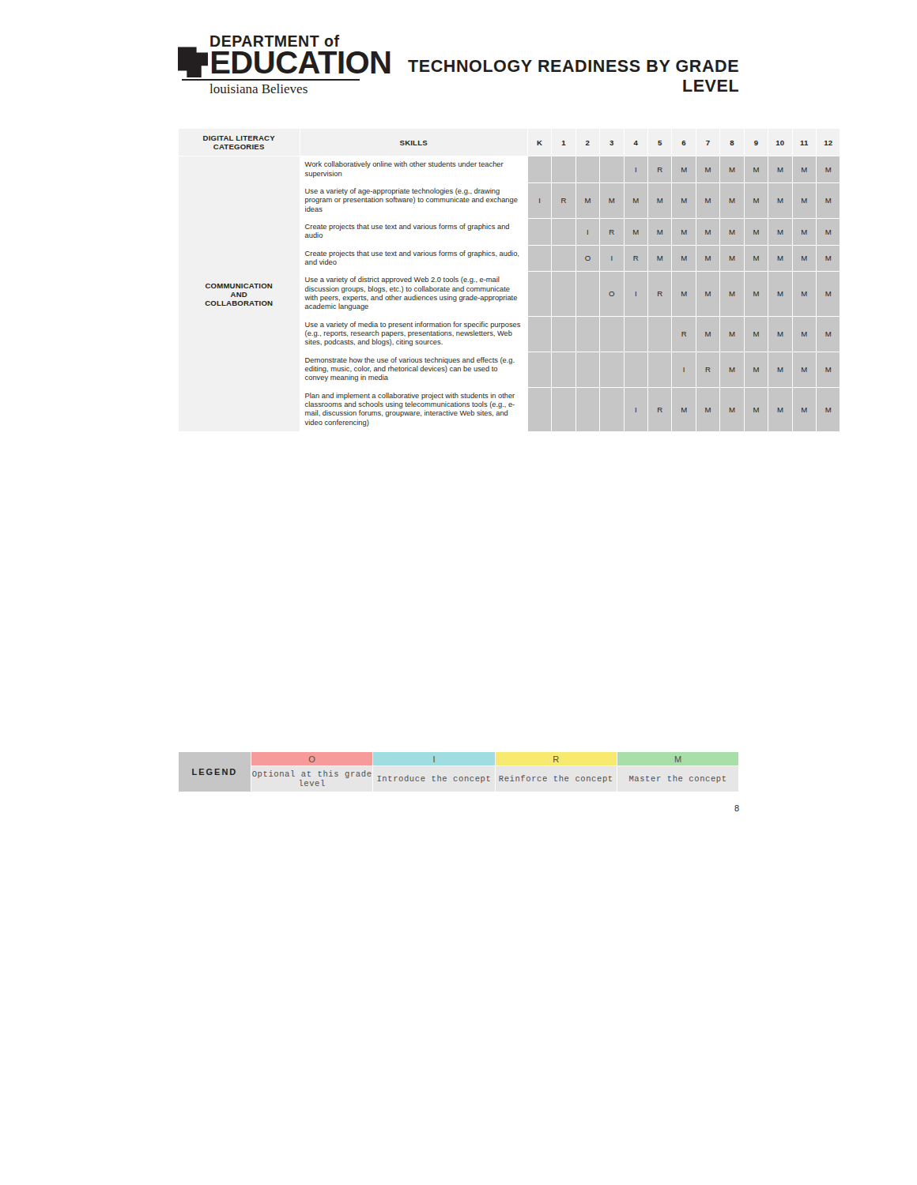DEPARTMENT of
EDUCATION
louisiana Believes
TECHNOLOGY READINESS BY GRADE LEVEL
| DIGITAL LITERACY CATEGORIES | SKILLS | K | 1 | 2 | 3 | 4 | 5 | 6 | 7 | 8 | 9 | 10 | 11 | 12 |
| --- | --- | --- | --- | --- | --- | --- | --- | --- | --- | --- | --- | --- | --- | --- |
| COMMUNICATION AND COLLABORATION | Work collaboratively online with other students under teacher supervision | | | | | I | R | M | M | M | M | M | M | M |
| Use a variety of age-appropriate technologies (e.g., drawing program or presentation software) to communicate and exchange ideas | I | R | M | M | M | M | M | M | M | M | M | M | M |
| Create projects that use text and various forms of graphics and audio | | | I | R | M | M | M | M | M | M | M | M | M |
| Create projects that use text and various forms of graphics, audio, and video | | | O | I | R | M | M | M | M | M | M | M | M |
| Use a variety of district approved Web 2.0 tools (e.g., e-mail discussion groups, blogs, etc.) to collaborate and communicate with peers, experts, and other audiences using grade-appropriate academic language | | | | O | I | R | M | M | M | M | M | M | M |
| Use a variety of media to present information for specific purposes (e.g., reports, research papers, presentations, newsletters, Web sites, podcasts, and blogs), citing sources. | | | | | | | R | M | M | M | M | M | M |
| Demonstrate how the use of various techniques and effects (e.g. editing, music, color, and rhetorical devices) can be used to convey meaning in media | | | | | | | I | R | M | M | M | M | M |
| Plan and implement a collaborative project with students in other classrooms and schools using telecommunications tools (e.g., e-mail, discussion forums, groupware, interactive Web sites, and video conferencing) | | | | | I | R | M | M | M | M | M | M | M |
| LEGEND | O | I | R | M |
| Optional at this grade level | Introduce the concept | Reinforce the concept | Master the concept |
8